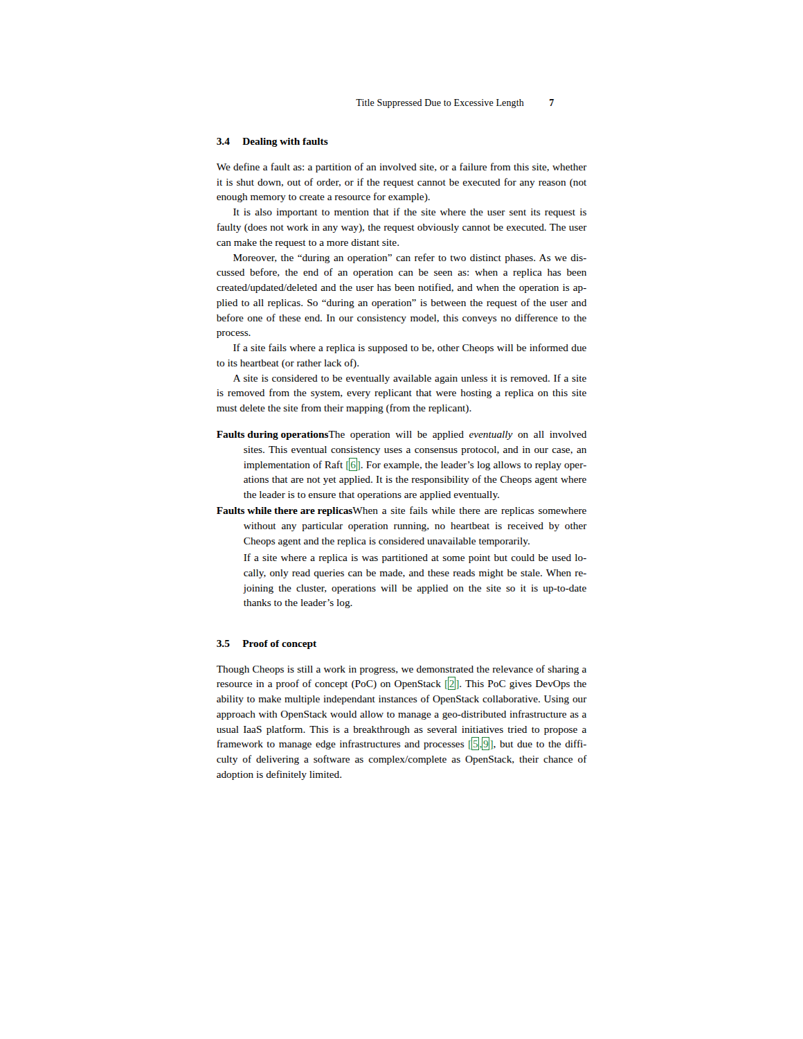Title Suppressed Due to Excessive Length 7
3.4 Dealing with faults
We define a fault as: a partition of an involved site, or a failure from this site, whether it is shut down, out of order, or if the request cannot be executed for any reason (not enough memory to create a resource for example).
It is also important to mention that if the site where the user sent its request is faulty (does not work in any way), the request obviously cannot be executed. The user can make the request to a more distant site.
Moreover, the “during an operation” can refer to two distinct phases. As we discussed before, the end of an operation can be seen as: when a replica has been created/updated/deleted and the user has been notified, and when the operation is applied to all replicas. So “during an operation” is between the request of the user and before one of these end. In our consistency model, this conveys no difference to the process.
If a site fails where a replica is supposed to be, other Cheops will be informed due to its heartbeat (or rather lack of).
A site is considered to be eventually available again unless it is removed. If a site is removed from the system, every replicant that were hosting a replica on this site must delete the site from their mapping (from the replicant).
Faults during operations
The operation will be applied eventually on all involved sites. This eventual consistency uses a consensus protocol, and in our case, an implementation of Raft [6]. For example, the leader’s log allows to replay operations that are not yet applied. It is the responsibility of the Cheops agent where the leader is to ensure that operations are applied eventually.
Faults while there are replicas
When a site fails while there are replicas somewhere without any particular operation running, no heartbeat is received by other Cheops agent and the replica is considered unavailable temporarily.
If a site where a replica is was partitioned at some point but could be used locally, only read queries can be made, and these reads might be stale. When rejoining the cluster, operations will be applied on the site so it is up-to-date thanks to the leader’s log.
3.5 Proof of concept
Though Cheops is still a work in progress, we demonstrated the relevance of sharing a resource in a proof of concept (PoC) on OpenStack [2]. This PoC gives DevOps the ability to make multiple independant instances of OpenStack collaborative. Using our approach with OpenStack would allow to manage a geo-distributed infrastructure as a usual IaaS platform. This is a breakthrough as several initiatives tried to propose a framework to manage edge infrastructures and processes [5,9], but due to the difficulty of delivering a software as complex/complete as OpenStack, their chance of adoption is definitely limited.